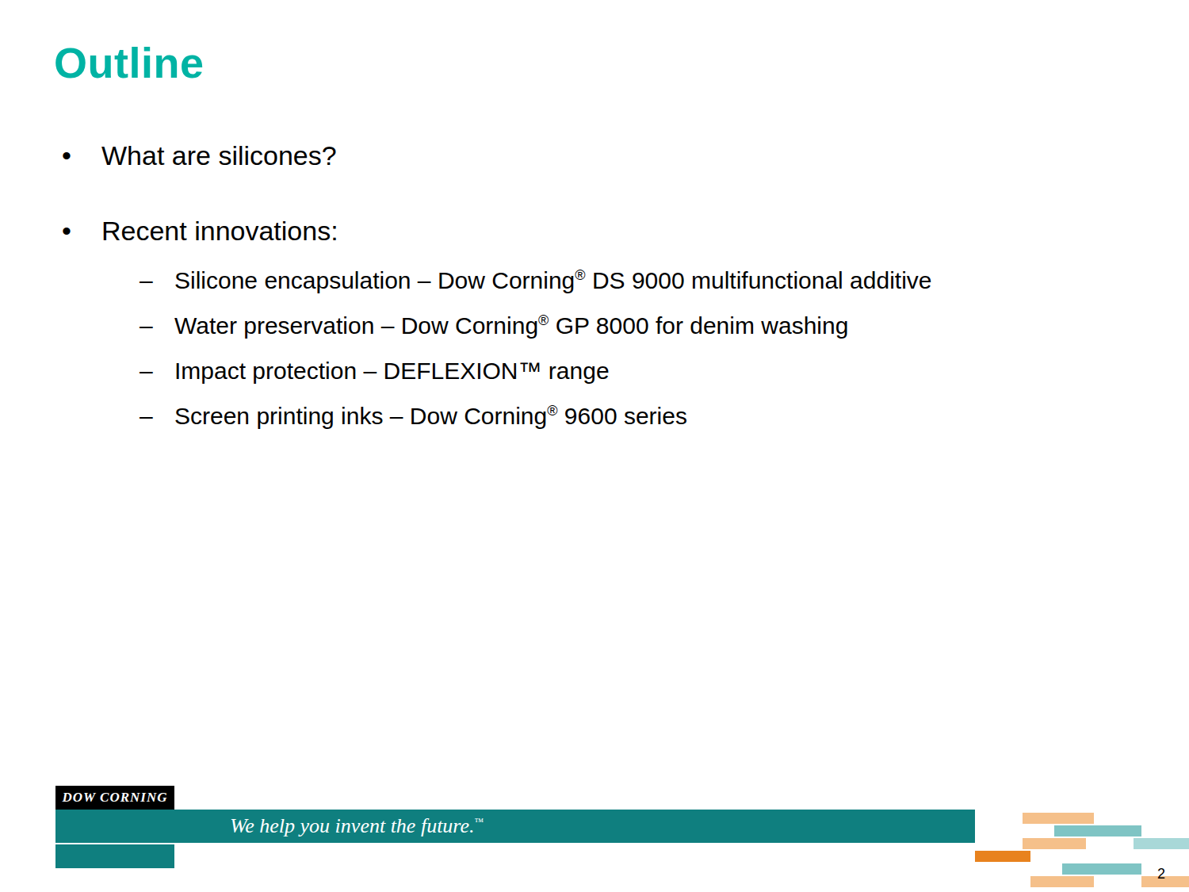Outline
What are silicones?
Recent innovations:
Silicone encapsulation – Dow Corning® DS 9000 multifunctional additive
Water preservation – Dow Corning® GP 8000 for denim washing
Impact protection – DEFLEXION™ range
Screen printing inks – Dow Corning® 9600 series
DOW CORNING
We help you invent the future.™
2